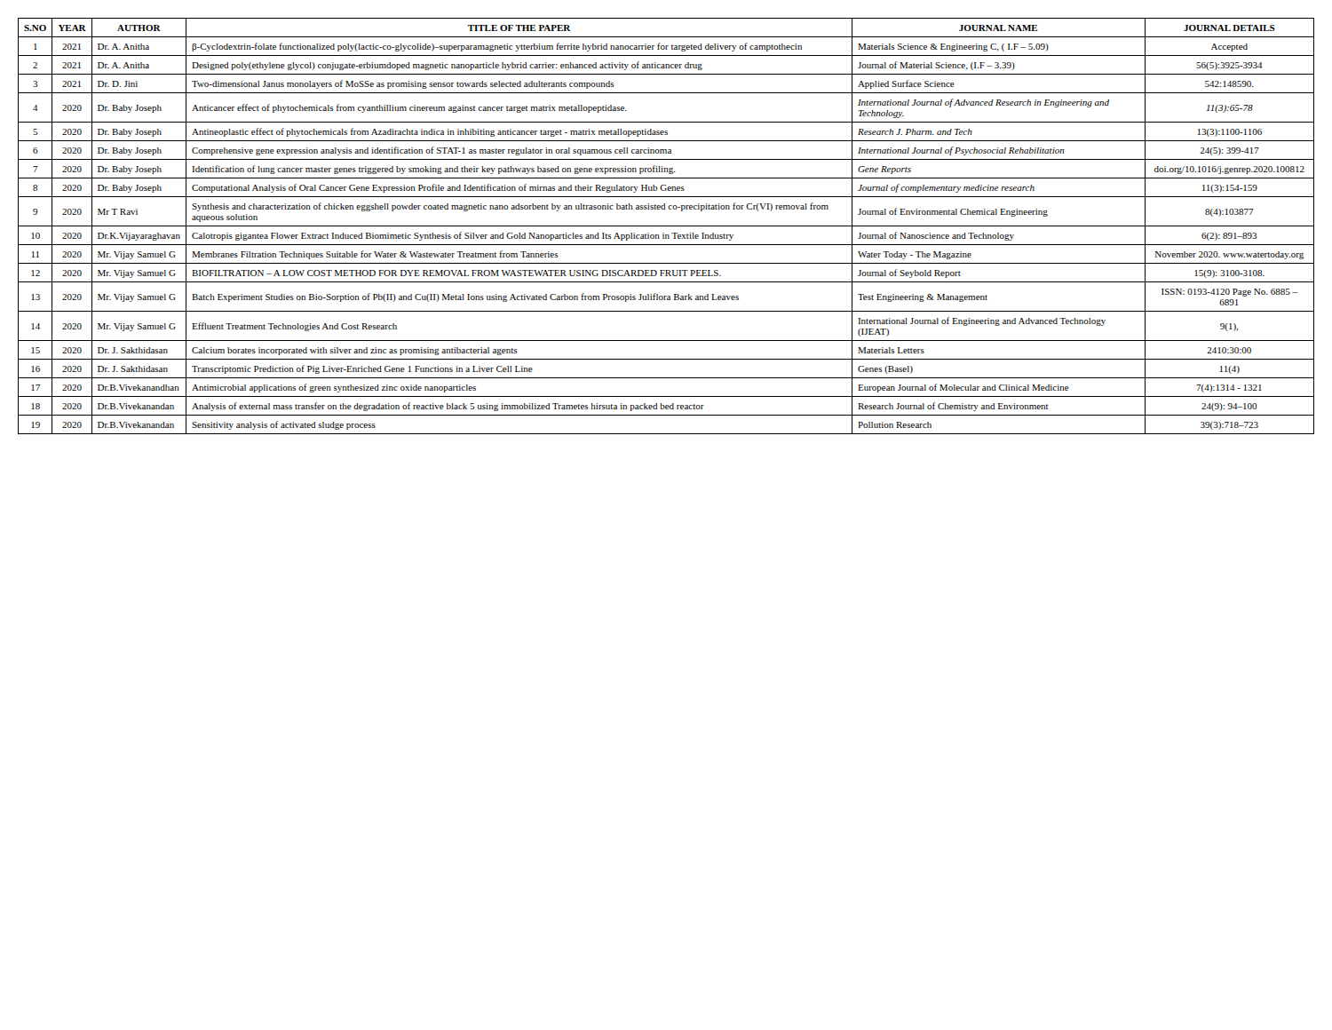| S.NO | YEAR | AUTHOR | TITLE OF THE PAPER | JOURNAL NAME | JOURNAL DETAILS |
| --- | --- | --- | --- | --- | --- |
| 1 | 2021 | Dr. A. Anitha | β-Cyclodextrin-folate functionalized poly(lactic-co-glycolide)–superparamagnetic ytterbium ferrite hybrid nanocarrier for targeted delivery of camptothecin | Materials Science & Engineering C, ( I.F – 5.09) | Accepted |
| 2 | 2021 | Dr. A. Anitha | Designed poly(ethylene glycol) conjugate-erbiumdoped magnetic nanoparticle hybrid carrier: enhanced activity of anticancer drug | Journal of Material Science, (I.F – 3.39) | 56(5):3925-3934 |
| 3 | 2021 | Dr. D. Jini | Two-dimensional Janus monolayers of MoSSe as promising sensor towards selected adulterants compounds | Applied Surface Science | 542:148590. |
| 4 | 2020 | Dr. Baby Joseph | Anticancer effect of phytochemicals from cyanthillium cinereum against cancer target matrix metallopeptidase. | International Journal of Advanced Research in Engineering and Technology. | 11(3):65-78 |
| 5 | 2020 | Dr. Baby Joseph | Antineoplastic effect of phytochemicals from Azadirachta indica in inhibiting anticancer target - matrix metallopeptidases | Research J. Pharm. and Tech | 13(3):1100-1106 |
| 6 | 2020 | Dr. Baby Joseph | Comprehensive gene expression analysis and identification of STAT-1 as master regulator in oral squamous cell carcinoma | International Journal of Psychosocial Rehabilitation | 24(5): 399-417 |
| 7 | 2020 | Dr. Baby Joseph | Identification of lung cancer master genes triggered by smoking and their key pathways based on gene expression profiling. | Gene Reports | doi.org/10.1016/j.genrep.2020.100812 |
| 8 | 2020 | Dr. Baby Joseph | Computational Analysis of Oral Cancer Gene Expression Profile and Identification of mirnas and their Regulatory Hub Genes | Journal of complementary medicine research | 11(3):154-159 |
| 9 | 2020 | Mr T Ravi | Synthesis and characterization of chicken eggshell powder coated magnetic nano adsorbent by an ultrasonic bath assisted co-precipitation for Cr(VI) removal from aqueous solution | Journal of Environmental Chemical Engineering | 8(4):103877 |
| 10 | 2020 | Dr.K.Vijayaraghavan | Calotropis gigantea Flower Extract Induced Biomimetic Synthesis of Silver and Gold Nanoparticles and Its Application in Textile Industry | Journal of Nanoscience and Technology | 6(2): 891–893 |
| 11 | 2020 | Mr. Vijay Samuel G | Membranes Filtration Techniques Suitable for Water & Wastewater Treatment from Tanneries | Water Today - The Magazine | November 2020. www.watertoday.org |
| 12 | 2020 | Mr. Vijay Samuel G | BIOFILTRATION – A LOW COST METHOD FOR DYE REMOVAL FROM WASTEWATER USING DISCARDED FRUIT PEELS. | Journal of Seybold Report | 15(9): 3100-3108. |
| 13 | 2020 | Mr. Vijay Samuel G | Batch Experiment Studies on Bio-Sorption of Pb(II) and Cu(II) Metal Ions using Activated Carbon from Prosopis Juliflora Bark and Leaves | Test Engineering & Management | ISSN: 0193-4120 Page No. 6885 – 6891 |
| 14 | 2020 | Mr. Vijay Samuel G | Effluent Treatment Technologies And Cost Research | International Journal of Engineering and Advanced Technology (IJEAT) | 9(1), |
| 15 | 2020 | Dr. J. Sakthidasan | Calcium borates incorporated with silver and zinc as promising antibacterial agents | Materials Letters | 2410:30:00 |
| 16 | 2020 | Dr. J. Sakthidasan | Transcriptomic Prediction of Pig Liver-Enriched Gene 1 Functions in a Liver Cell Line | Genes (Basel) | 11(4) |
| 17 | 2020 | Dr.B.Vivekanandhan | Antimicrobial applications of green synthesized zinc oxide nanoparticles | European Journal of Molecular and Clinical Medicine | 7(4):1314 - 1321 |
| 18 | 2020 | Dr.B.Vivekanandan | Analysis of external mass transfer on the degradation of reactive black 5 using immobilized Trametes hirsuta in packed bed reactor | Research Journal of Chemistry and Environment | 24(9): 94–100 |
| 19 | 2020 | Dr.B.Vivekanandan | Sensitivity analysis of activated sludge process | Pollution Research | 39(3):718–723 |